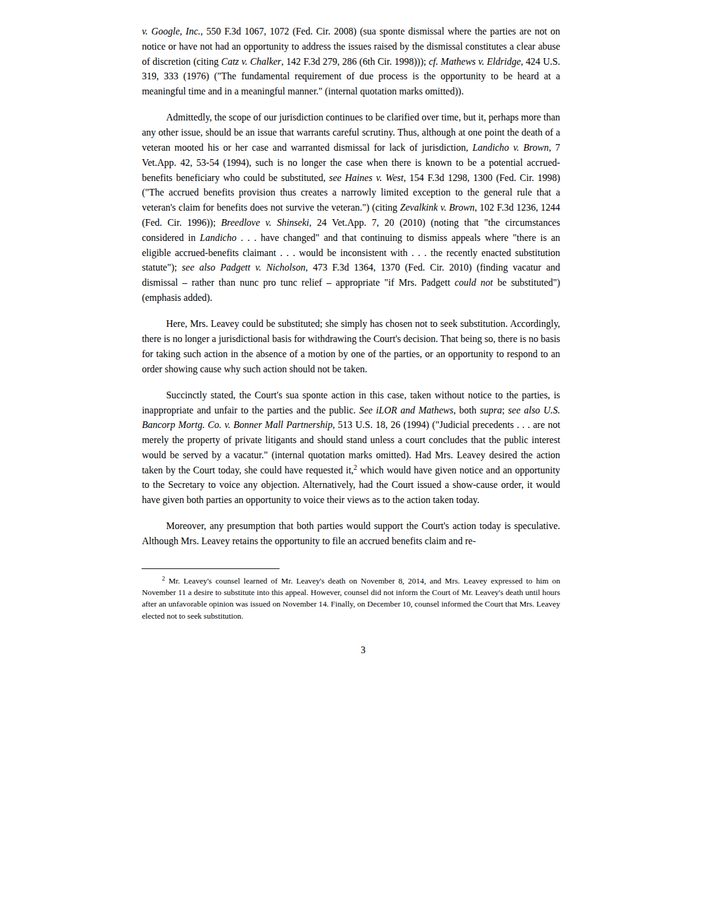v. Google, Inc., 550 F.3d 1067, 1072 (Fed. Cir. 2008) (sua sponte dismissal where the parties are not on notice or have not had an opportunity to address the issues raised by the dismissal constitutes a clear abuse of discretion (citing Catz v. Chalker, 142 F.3d 279, 286 (6th Cir. 1998))); cf. Mathews v. Eldridge, 424 U.S. 319, 333 (1976) ("The fundamental requirement of due process is the opportunity to be heard at a meaningful time and in a meaningful manner." (internal quotation marks omitted)).
Admittedly, the scope of our jurisdiction continues to be clarified over time, but it, perhaps more than any other issue, should be an issue that warrants careful scrutiny. Thus, although at one point the death of a veteran mooted his or her case and warranted dismissal for lack of jurisdiction, Landicho v. Brown, 7 Vet.App. 42, 53-54 (1994), such is no longer the case when there is known to be a potential accrued-benefits beneficiary who could be substituted, see Haines v. West, 154 F.3d 1298, 1300 (Fed. Cir. 1998) ("The accrued benefits provision thus creates a narrowly limited exception to the general rule that a veteran's claim for benefits does not survive the veteran.") (citing Zevalkink v. Brown, 102 F.3d 1236, 1244 (Fed. Cir. 1996)); Breedlove v. Shinseki, 24 Vet.App. 7, 20 (2010) (noting that "the circumstances considered in Landicho . . . have changed" and that continuing to dismiss appeals where "there is an eligible accrued-benefits claimant . . . would be inconsistent with . . . the recently enacted substitution statute"); see also Padgett v. Nicholson, 473 F.3d 1364, 1370 (Fed. Cir. 2010) (finding vacatur and dismissal – rather than nunc pro tunc relief – appropriate "if Mrs. Padgett could not be substituted") (emphasis added).
Here, Mrs. Leavey could be substituted; she simply has chosen not to seek substitution. Accordingly, there is no longer a jurisdictional basis for withdrawing the Court's decision. That being so, there is no basis for taking such action in the absence of a motion by one of the parties, or an opportunity to respond to an order showing cause why such action should not be taken.
Succinctly stated, the Court's sua sponte action in this case, taken without notice to the parties, is inappropriate and unfair to the parties and the public. See iLOR and Mathews, both supra; see also U.S. Bancorp Mortg. Co. v. Bonner Mall Partnership, 513 U.S. 18, 26 (1994) ("Judicial precedents . . . are not merely the property of private litigants and should stand unless a court concludes that the public interest would be served by a vacatur." (internal quotation marks omitted). Had Mrs. Leavey desired the action taken by the Court today, she could have requested it,2 which would have given notice and an opportunity to the Secretary to voice any objection. Alternatively, had the Court issued a show-cause order, it would have given both parties an opportunity to voice their views as to the action taken today.
Moreover, any presumption that both parties would support the Court's action today is speculative. Although Mrs. Leavey retains the opportunity to file an accrued benefits claim and re-
2 Mr. Leavey's counsel learned of Mr. Leavey's death on November 8, 2014, and Mrs. Leavey expressed to him on November 11 a desire to substitute into this appeal. However, counsel did not inform the Court of Mr. Leavey's death until hours after an unfavorable opinion was issued on November 14. Finally, on December 10, counsel informed the Court that Mrs. Leavey elected not to seek substitution.
3